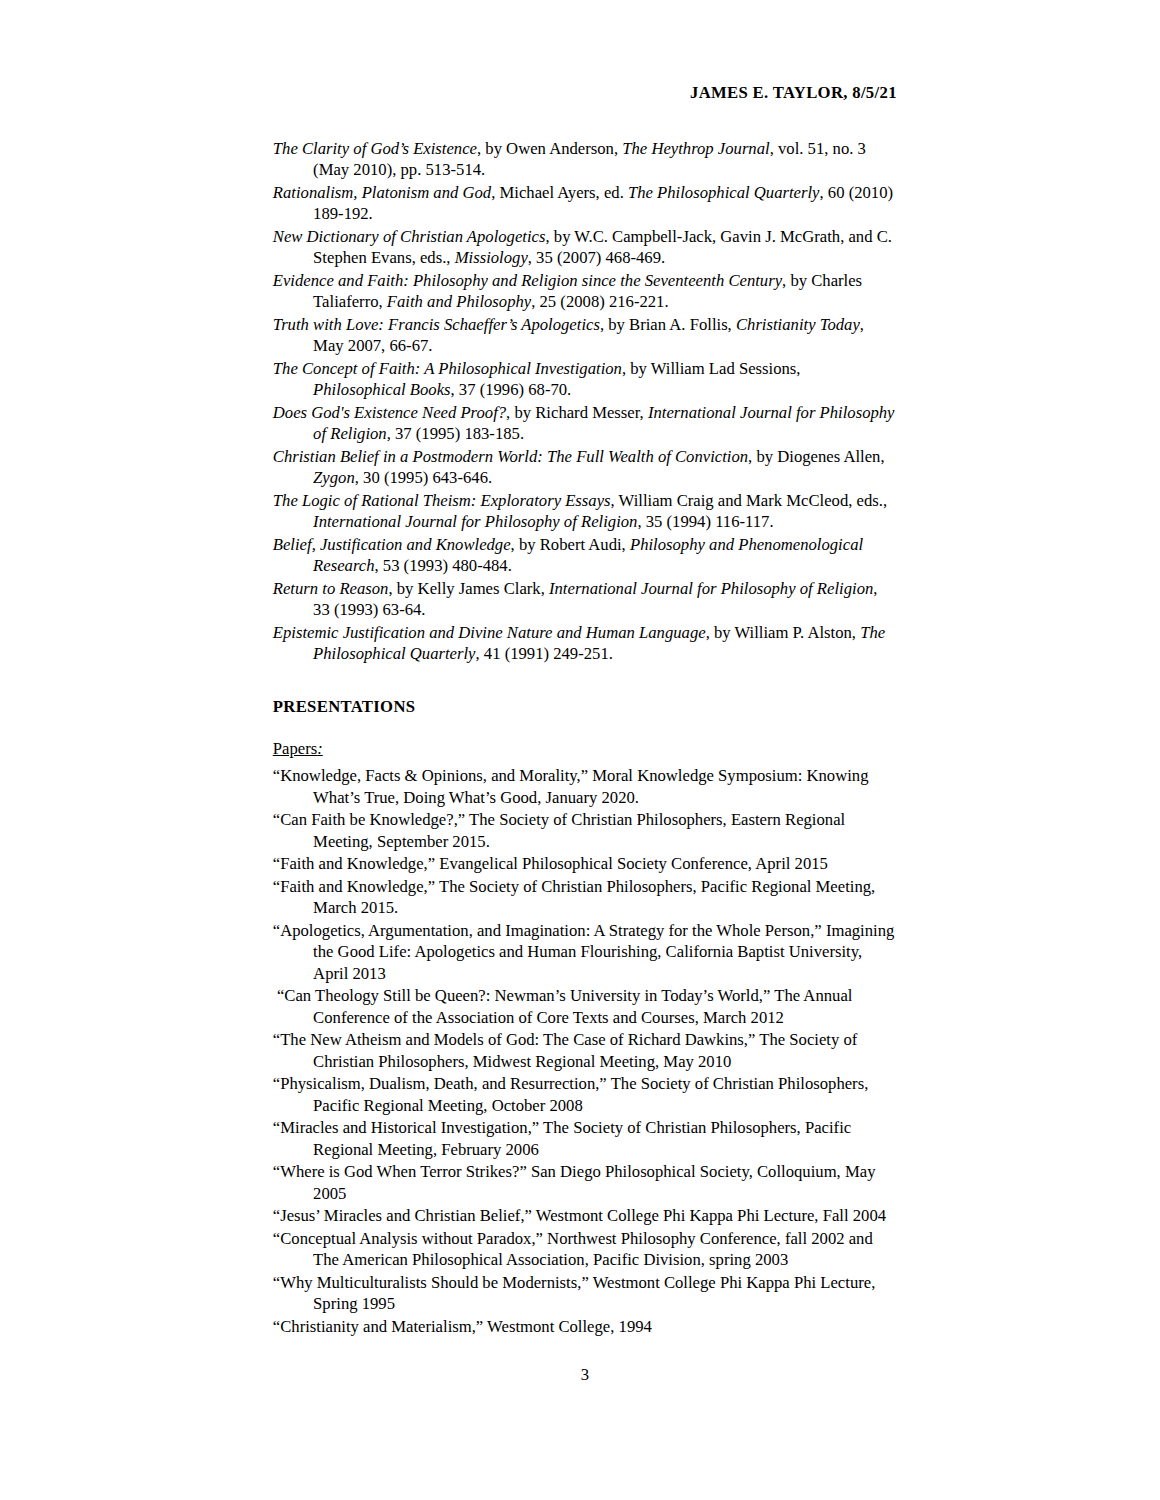JAMES E. TAYLOR, 8/5/21
The Clarity of God’s Existence, by Owen Anderson, The Heythrop Journal, vol. 51, no. 3 (May 2010), pp. 513-514.
Rationalism, Platonism and God, Michael Ayers, ed. The Philosophical Quarterly, 60 (2010) 189-192.
New Dictionary of Christian Apologetics, by W.C. Campbell-Jack, Gavin J. McGrath, and C. Stephen Evans, eds., Missiology, 35 (2007) 468-469.
Evidence and Faith: Philosophy and Religion since the Seventeenth Century, by Charles Taliaferro, Faith and Philosophy, 25 (2008) 216-221.
Truth with Love: Francis Schaeffer’s Apologetics, by Brian A. Follis, Christianity Today, May 2007, 66-67.
The Concept of Faith: A Philosophical Investigation, by William Lad Sessions, Philosophical Books, 37 (1996) 68-70.
Does God's Existence Need Proof?, by Richard Messer, International Journal for Philosophy of Religion, 37 (1995) 183-185.
Christian Belief in a Postmodern World: The Full Wealth of Conviction, by Diogenes Allen, Zygon, 30 (1995) 643-646.
The Logic of Rational Theism: Exploratory Essays, William Craig and Mark McCleod, eds., International Journal for Philosophy of Religion, 35 (1994) 116-117.
Belief, Justification and Knowledge, by Robert Audi, Philosophy and Phenomenological Research, 53 (1993) 480-484.
Return to Reason, by Kelly James Clark, International Journal for Philosophy of Religion, 33 (1993) 63-64.
Epistemic Justification and Divine Nature and Human Language, by William P. Alston, The Philosophical Quarterly, 41 (1991) 249-251.
PRESENTATIONS
Papers:
“Knowledge, Facts & Opinions, and Morality,” Moral Knowledge Symposium: Knowing What’s True, Doing What’s Good, January 2020.
“Can Faith be Knowledge?,” The Society of Christian Philosophers, Eastern Regional Meeting, September 2015.
“Faith and Knowledge,” Evangelical Philosophical Society Conference, April 2015
“Faith and Knowledge,” The Society of Christian Philosophers, Pacific Regional Meeting, March 2015.
“Apologetics, Argumentation, and Imagination: A Strategy for the Whole Person,” Imagining the Good Life: Apologetics and Human Flourishing, California Baptist University, April 2013
“Can Theology Still be Queen?: Newman’s University in Today’s World,” The Annual Conference of the Association of Core Texts and Courses, March 2012
“The New Atheism and Models of God: The Case of Richard Dawkins,” The Society of Christian Philosophers, Midwest Regional Meeting, May 2010
“Physicalism, Dualism, Death, and Resurrection,” The Society of Christian Philosophers, Pacific Regional Meeting, October 2008
“Miracles and Historical Investigation,” The Society of Christian Philosophers, Pacific Regional Meeting, February 2006
“Where is God When Terror Strikes?” San Diego Philosophical Society, Colloquium, May 2005
“Jesus’ Miracles and Christian Belief,” Westmont College Phi Kappa Phi Lecture, Fall 2004
“Conceptual Analysis without Paradox,” Northwest Philosophy Conference, fall 2002 and The American Philosophical Association, Pacific Division, spring 2003
“Why Multiculturalists Should be Modernists,” Westmont College Phi Kappa Phi Lecture, Spring 1995
“Christianity and Materialism,” Westmont College, 1994
3